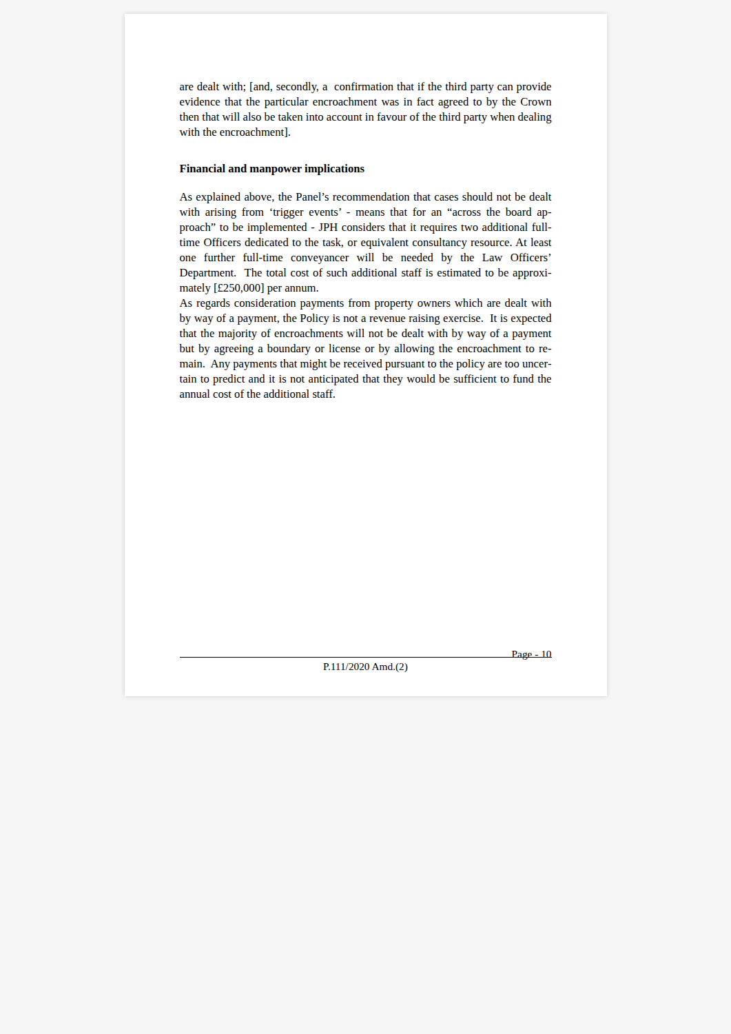are dealt with; [and, secondly, a confirmation that if the third party can provide evidence that the particular encroachment was in fact agreed to by the Crown then that will also be taken into account in favour of the third party when dealing with the encroachment].
Financial and manpower implications
As explained above, the Panel’s recommendation that cases should not be dealt with arising from ‘trigger events’ - means that for an “across the board approach” to be implemented - JPH considers that it requires two additional full-time Officers dedicated to the task, or equivalent consultancy resource. At least one further full-time conveyancer will be needed by the Law Officers’ Department. The total cost of such additional staff is estimated to be approximately [£250,000] per annum.
As regards consideration payments from property owners which are dealt with by way of a payment, the Policy is not a revenue raising exercise. It is expected that the majority of encroachments will not be dealt with by way of a payment but by agreeing a boundary or license or by allowing the encroachment to remain. Any payments that might be received pursuant to the policy are too uncertain to predict and it is not anticipated that they would be sufficient to fund the annual cost of the additional staff.
Page - 10 P.111/2020 Amd.(2)